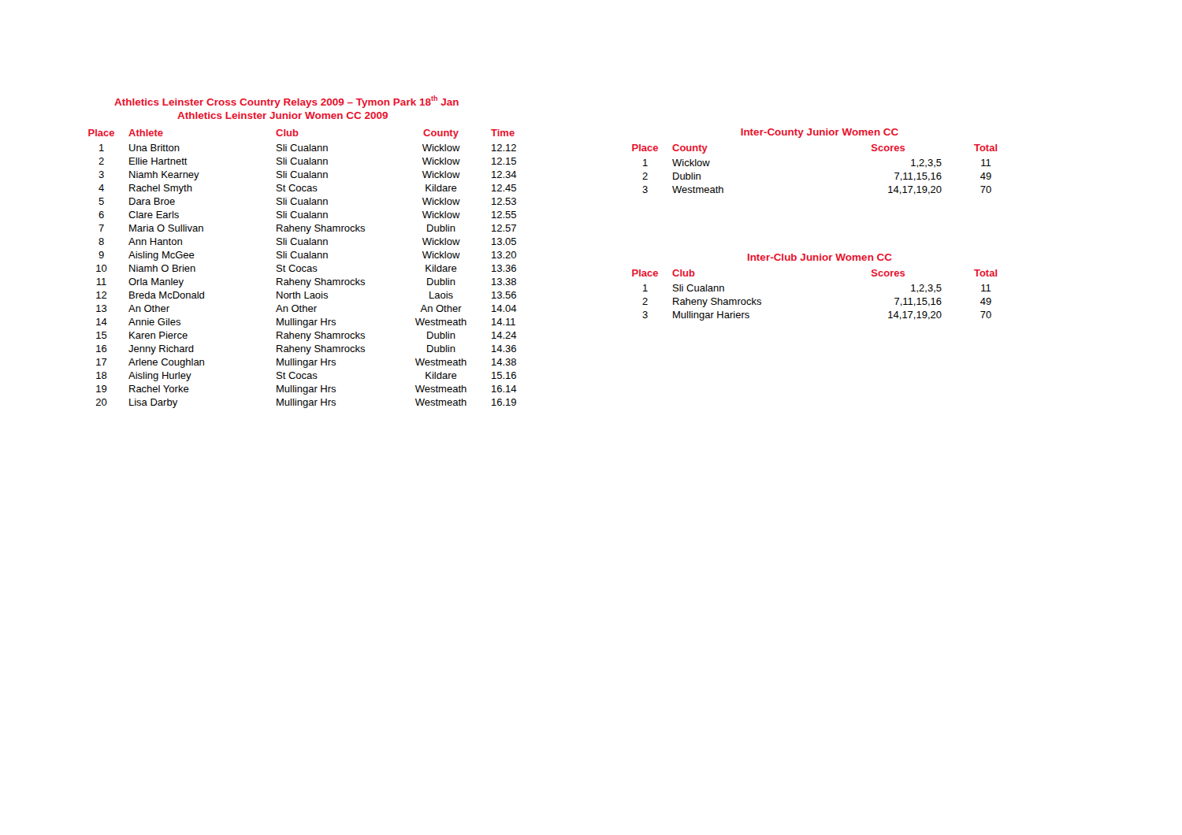Athletics Leinster Cross Country Relays 2009 – Tymon Park 18th Jan
Athletics Leinster Junior Women CC 2009
| Place | Athlete | Club | County | Time |
| --- | --- | --- | --- | --- |
| 1 | Una Britton | Sli Cualann | Wicklow | 12.12 |
| 2 | Ellie Hartnett | Sli Cualann | Wicklow | 12.15 |
| 3 | Niamh Kearney | Sli Cualann | Wicklow | 12.34 |
| 4 | Rachel Smyth | St Cocas | Kildare | 12.45 |
| 5 | Dara Broe | Sli Cualann | Wicklow | 12.53 |
| 6 | Clare Earls | Sli Cualann | Wicklow | 12.55 |
| 7 | Maria O Sullivan | Raheny Shamrocks | Dublin | 12.57 |
| 8 | Ann Hanton | Sli Cualann | Wicklow | 13.05 |
| 9 | Aisling McGee | Sli Cualann | Wicklow | 13.20 |
| 10 | Niamh O Brien | St Cocas | Kildare | 13.36 |
| 11 | Orla Manley | Raheny Shamrocks | Dublin | 13.38 |
| 12 | Breda McDonald | North Laois | Laois | 13.56 |
| 13 | An Other | An Other | An Other | 14.04 |
| 14 | Annie Giles | Mullingar Hrs | Westmeath | 14.11 |
| 15 | Karen Pierce | Raheny Shamrocks | Dublin | 14.24 |
| 16 | Jenny Richard | Raheny Shamrocks | Dublin | 14.36 |
| 17 | Arlene Coughlan | Mullingar Hrs | Westmeath | 14.38 |
| 18 | Aisling Hurley | St Cocas | Kildare | 15.16 |
| 19 | Rachel Yorke | Mullingar Hrs | Westmeath | 16.14 |
| 20 | Lisa Darby | Mullingar Hrs | Westmeath | 16.19 |
Inter-County Junior Women CC
| Place | County | Scores | Total |
| --- | --- | --- | --- |
| 1 | Wicklow | 1,2,3,5 | 11 |
| 2 | Dublin | 7,11,15,16 | 49 |
| 3 | Westmeath | 14,17,19,20 | 70 |
Inter-Club Junior Women CC
| Place | Club | Scores | Total |
| --- | --- | --- | --- |
| 1 | Sli Cualann | 1,2,3,5 | 11 |
| 2 | Raheny Shamrocks | 7,11,15,16 | 49 |
| 3 | Mullingar Hariers | 14,17,19,20 | 70 |